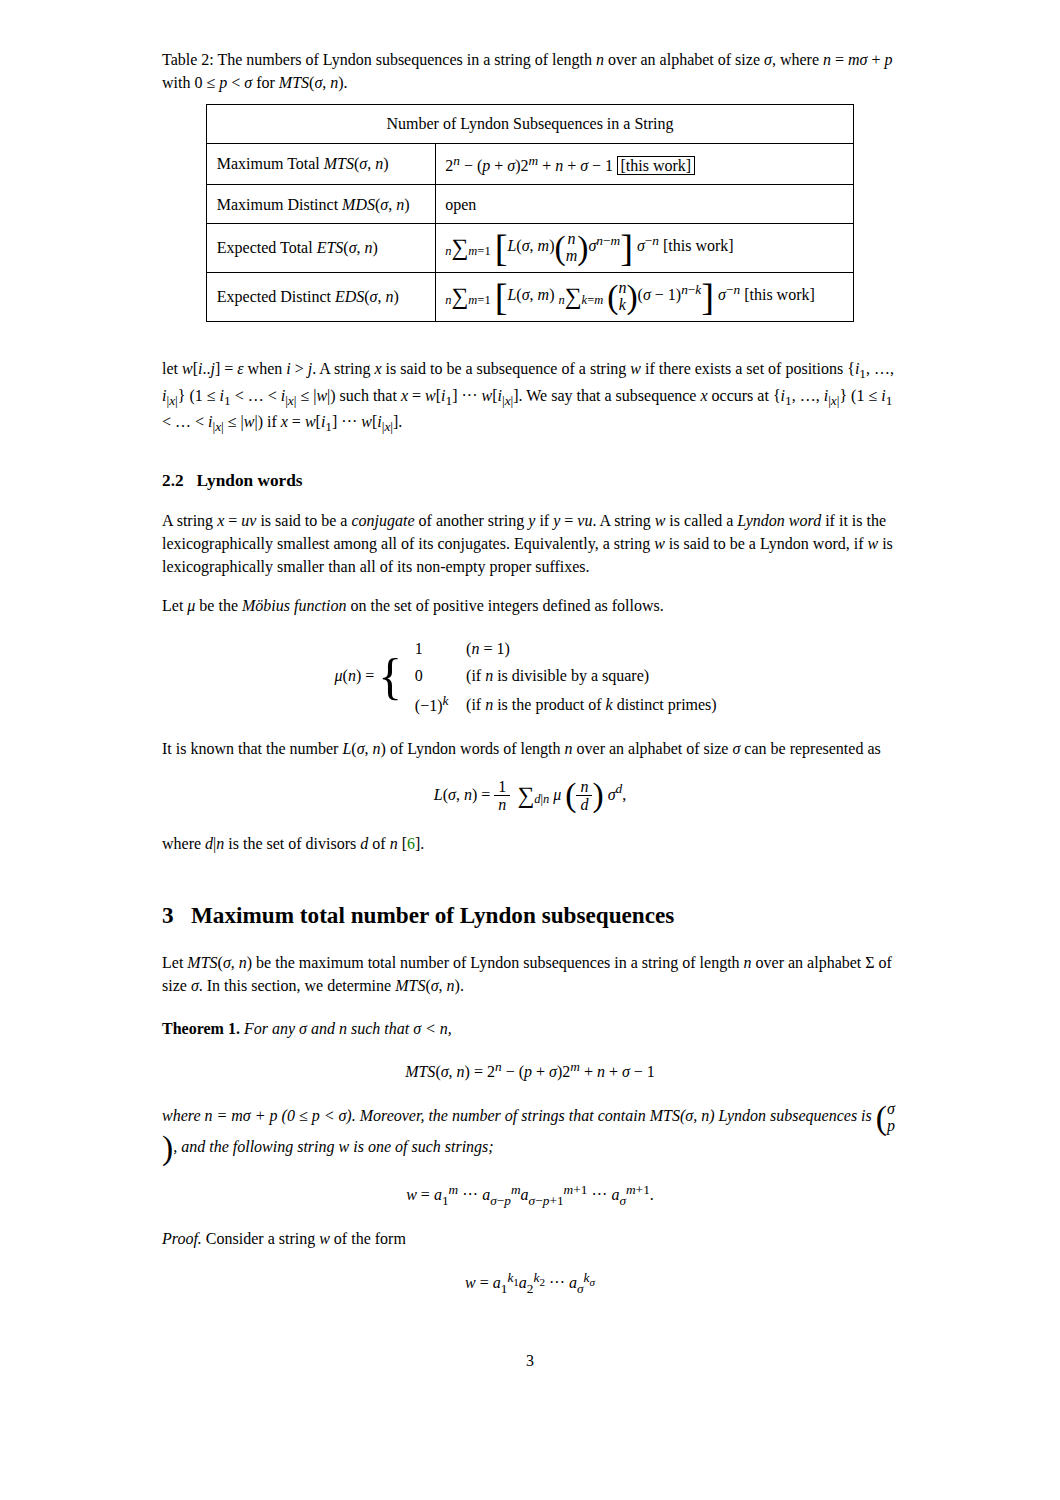Table 2: The numbers of Lyndon subsequences in a string of length n over an alphabet of size σ, where n = mσ + p with 0 ≤ p < σ for MTS(σ, n).
| Number of Lyndon Subsequences in a String |
| --- |
| Maximum Total MTS ( σ , n ) | 2 n − ( p + σ )2 m + n + σ − 1 [this work] |
| Maximum Distinct MDS ( σ , n ) | open |
| Expected Total ETS ( σ , n ) | n ∑ m =1 [ L ( σ , m ) ( n m ) σ n − m ] σ − n [this work] |
| Expected Distinct EDS ( σ , n ) | n ∑ m =1 [ L ( σ , m ) n ∑ k = m ( n k ) ( σ − 1) n − k ] σ − n [this work] |
let w[i..j] = ε when i > j. A string x is said to be a subsequence of a string w if there exists a set of positions {i1, …, i|x|} (1 ≤ i1 < … < i|x| ≤ |w|) such that x = w[i1] ··· w[i|x|]. We say that a subsequence x occurs at {i1, …, i|x|} (1 ≤ i1 < … < i|x| ≤ |w|) if x = w[i1] ··· w[i|x|].
2.2 Lyndon words
A string x = uv is said to be a conjugate of another string y if y = vu. A string w is called a Lyndon word if it is the lexicographically smallest among all of its conjugates. Equivalently, a string w is said to be a Lyndon word, if w is lexicographically smaller than all of its non-empty proper suffixes.
Let μ be the Möbius function on the set of positive integers defined as follows.
μ(n) = {
| 1 | ( n = 1) |
| 0 | (if n is divisible by a square) |
| (−1) k | (if n is the product of k distinct primes) |
It is known that the number L(σ, n) of Lyndon words of length n over an alphabet of size σ can be represented as
L(σ, n) = 1 n ∑d|n μ (nd) σd,
where d|n is the set of divisors d of n [6].
3 Maximum total number of Lyndon subsequences
Let MTS(σ, n) be the maximum total number of Lyndon subsequences in a string of length n over an alphabet Σ of size σ. In this section, we determine MTS(σ, n).
Theorem 1. For any σ and n such that σ < n,
MTS(σ, n) = 2n − (p + σ)2m + n + σ − 1
where n = mσ + p (0 ≤ p < σ). Moreover, the number of strings that contain MTS(σ, n) Lyndon subsequences is (σp), and the following string w is one of such strings;
w = a1m ··· aσ−pmaσ−p+1m+1 ··· aσm+1.
Proof. Consider a string w of the form
w = a1k1a2k2 ··· aσkσ
3